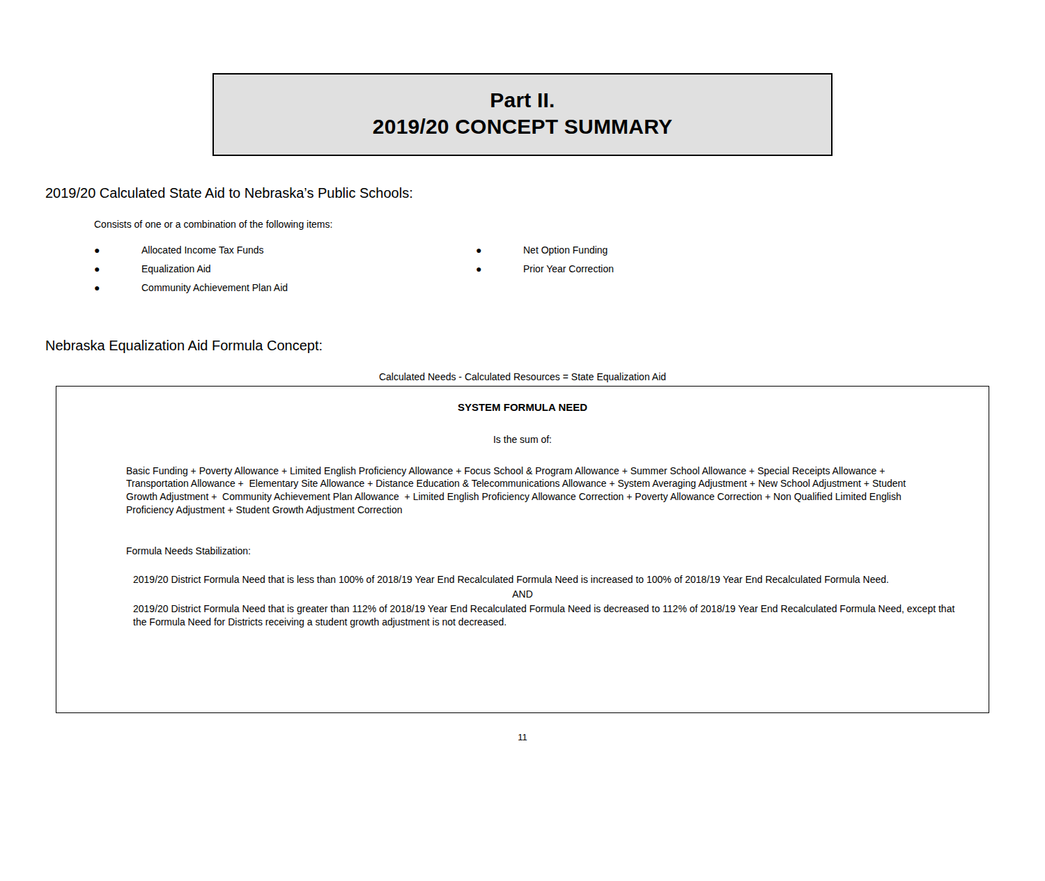Part II.
2019/20 CONCEPT SUMMARY
2019/20 Calculated State Aid to Nebraska’s Public Schools:
Consists of one or a combination of the following items:
| ● | Allocated Income Tax Funds | ● | Net Option Funding |
| ● | Equalization Aid | ● | Prior Year Correction |
| ● | Community Achievement Plan Aid | | |
Nebraska Equalization Aid Formula Concept:
Calculated Needs - Calculated Resources = State Equalization Aid
SYSTEM FORMULA NEED
Is the sum of:
Basic Funding + Poverty Allowance + Limited English Proficiency Allowance + Focus School & Program Allowance + Summer School Allowance + Special Receipts Allowance + Transportation Allowance + Elementary Site Allowance + Distance Education & Telecommunications Allowance + System Averaging Adjustment + New School Adjustment + Student Growth Adjustment + Community Achievement Plan Allowance + Limited English Proficiency Allowance Correction + Poverty Allowance Correction + Non Qualified Limited English Proficiency Adjustment + Student Growth Adjustment Correction
Formula Needs Stabilization:
2019/20 District Formula Need that is less than 100% of 2018/19 Year End Recalculated Formula Need is increased to 100% of 2018/19 Year End Recalculated Formula Need.
AND
2019/20 District Formula Need that is greater than 112% of 2018/19 Year End Recalculated Formula Need is decreased to 112% of 2018/19 Year End Recalculated Formula Need, except that the Formula Need for Districts receiving a student growth adjustment is not decreased.
11